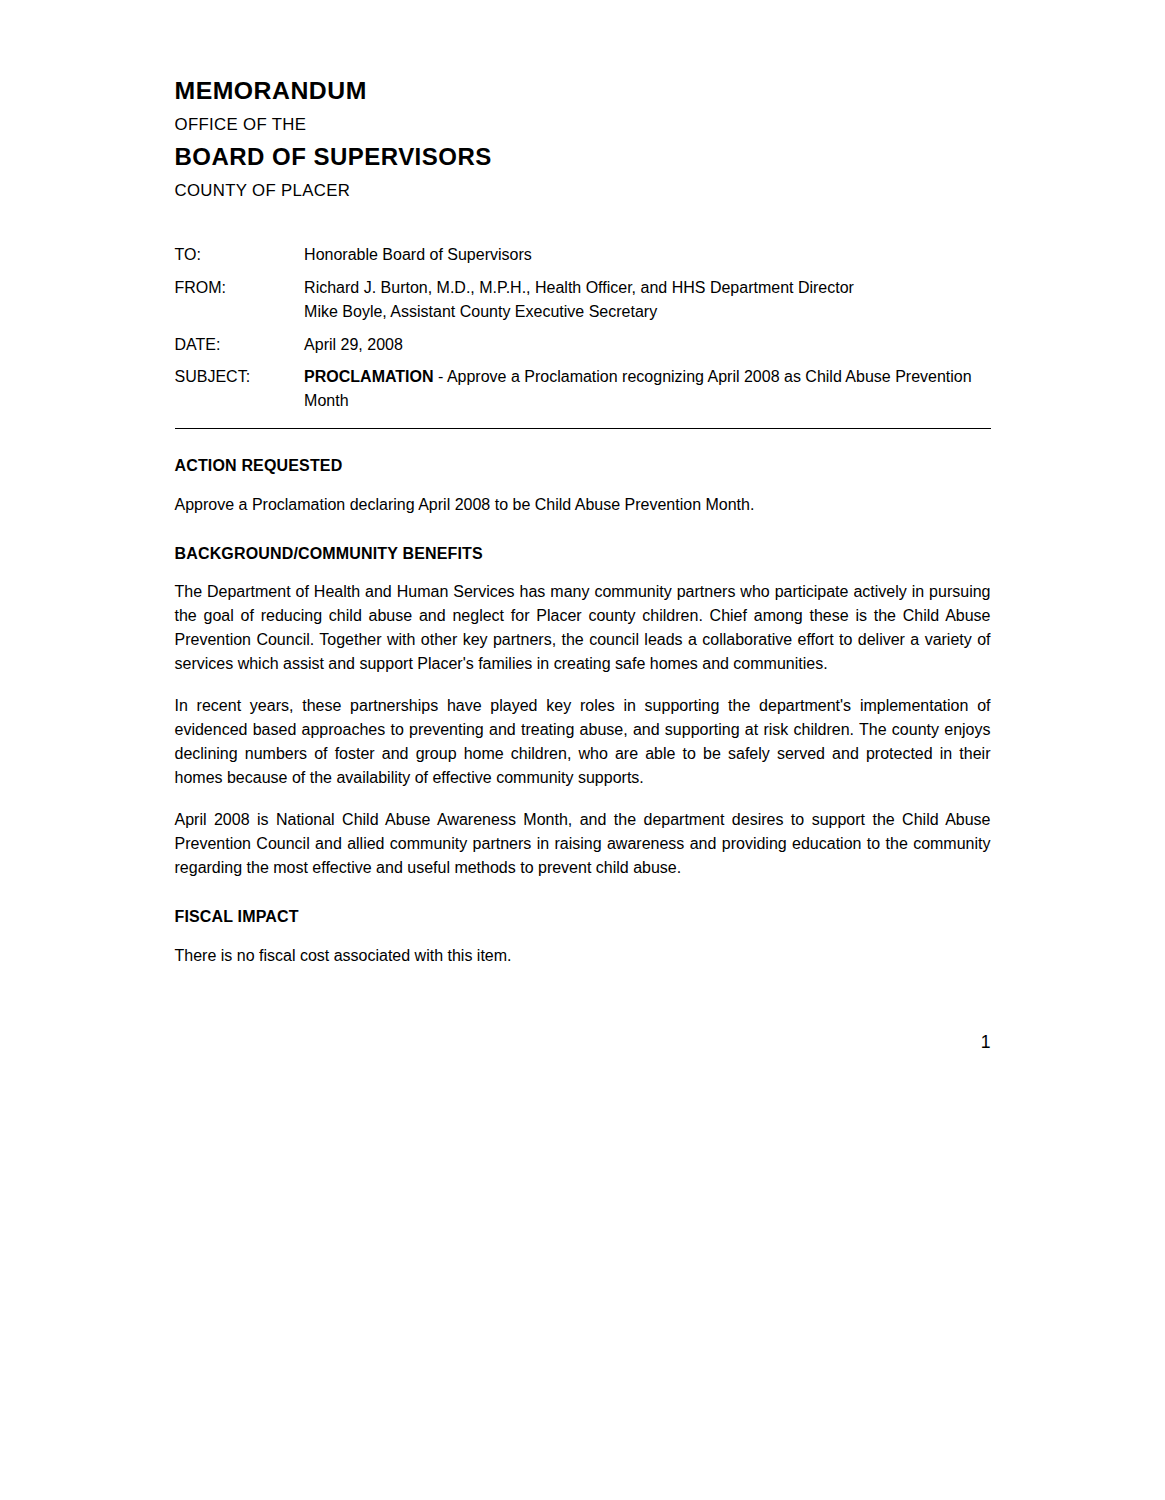MEMORANDUM
OFFICE OF THE
BOARD OF SUPERVISORS
COUNTY OF PLACER
| TO: | Honorable Board of Supervisors |
| FROM: | Richard J. Burton, M.D., M.P.H., Health Officer, and HHS Department Director Mike Boyle, Assistant County Executive Secretary |
| DATE: | April 29, 2008 |
| SUBJECT: | PROCLAMATION - Approve a Proclamation recognizing April 2008 as Child Abuse Prevention Month |
ACTION REQUESTED
Approve a Proclamation declaring April 2008 to be Child Abuse Prevention Month.
BACKGROUND/COMMUNITY BENEFITS
The Department of Health and Human Services has many community partners who participate actively in pursuing the goal of reducing child abuse and neglect for Placer county children. Chief among these is the Child Abuse Prevention Council. Together with other key partners, the council leads a collaborative effort to deliver a variety of services which assist and support Placer's families in creating safe homes and communities.
In recent years, these partnerships have played key roles in supporting the department's implementation of evidenced based approaches to preventing and treating abuse, and supporting at risk children. The county enjoys declining numbers of foster and group home children, who are able to be safely served and protected in their homes because of the availability of effective community supports.
April 2008 is National Child Abuse Awareness Month, and the department desires to support the Child Abuse Prevention Council and allied community partners in raising awareness and providing education to the community regarding the most effective and useful methods to prevent child abuse.
FISCAL IMPACT
There is no fiscal cost associated with this item.
1